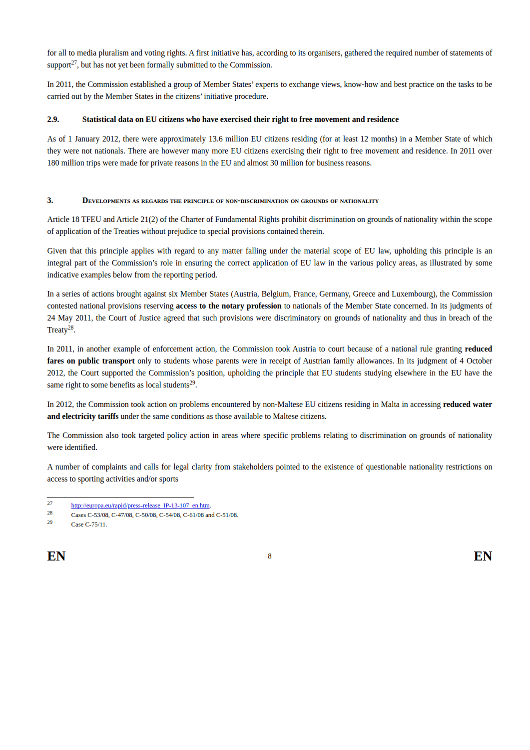for all to media pluralism and voting rights. A first initiative has, according to its organisers, gathered the required number of statements of support27, but has not yet been formally submitted to the Commission.
In 2011, the Commission established a group of Member States’ experts to exchange views, know-how and best practice on the tasks to be carried out by the Member States in the citizens’ initiative procedure.
2.9. Statistical data on EU citizens who have exercised their right to free movement and residence
As of 1 January 2012, there were approximately 13.6 million EU citizens residing (for at least 12 months) in a Member State of which they were not nationals. There are however many more EU citizens exercising their right to free movement and residence. In 2011 over 180 million trips were made for private reasons in the EU and almost 30 million for business reasons.
3. Developments as regards the principle of non-discrimination on grounds of nationality
Article 18 TFEU and Article 21(2) of the Charter of Fundamental Rights prohibit discrimination on grounds of nationality within the scope of application of the Treaties without prejudice to special provisions contained therein.
Given that this principle applies with regard to any matter falling under the material scope of EU law, upholding this principle is an integral part of the Commission’s role in ensuring the correct application of EU law in the various policy areas, as illustrated by some indicative examples below from the reporting period.
In a series of actions brought against six Member States (Austria, Belgium, France, Germany, Greece and Luxembourg), the Commission contested national provisions reserving access to the notary profession to nationals of the Member State concerned. In its judgments of 24 May 2011, the Court of Justice agreed that such provisions were discriminatory on grounds of nationality and thus in breach of the Treaty28.
In 2011, in another example of enforcement action, the Commission took Austria to court because of a national rule granting reduced fares on public transport only to students whose parents were in receipt of Austrian family allowances. In its judgment of 4 October 2012, the Court supported the Commission’s position, upholding the principle that EU students studying elsewhere in the EU have the same right to some benefits as local students29.
In 2012, the Commission took action on problems encountered by non-Maltese EU citizens residing in Malta in accessing reduced water and electricity tariffs under the same conditions as those available to Maltese citizens.
The Commission also took targeted policy action in areas where specific problems relating to discrimination on grounds of nationality were identified.
A number of complaints and calls for legal clarity from stakeholders pointed to the existence of questionable nationality restrictions on access to sporting activities and/or sports
| 27 | http://europa.eu/rapid/press-release_IP-13-107_en.htm . |
| 28 | Cases C-53/08, C-47/08, C-50/08, C-54/08, C-61/08 and C-51/08. |
| 29 | Case C-75/11. |
EN 8 EN